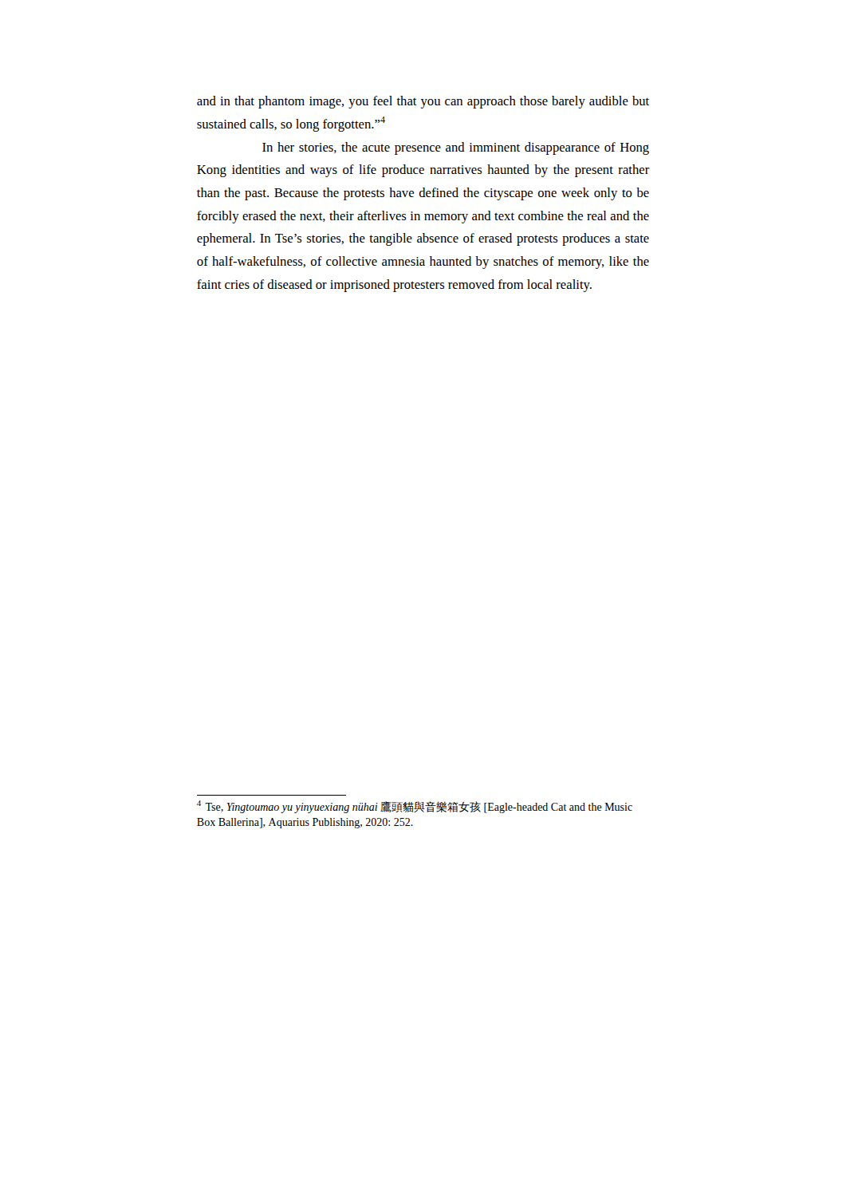and in that phantom image, you feel that you can approach those barely audible but sustained calls, so long forgotten.”4
In her stories, the acute presence and imminent disappearance of Hong Kong identities and ways of life produce narratives haunted by the present rather than the past. Because the protests have defined the cityscape one week only to be forcibly erased the next, their afterlives in memory and text combine the real and the ephemeral. In Tse’s stories, the tangible absence of erased protests produces a state of half-wakefulness, of collective amnesia haunted by snatches of memory, like the faint cries of diseased or imprisoned protesters removed from local reality.
4 Tse, Yingtoumao yu yinyuexiang nühai 鷹頭貓與音樂箱女孩 [Eagle-headed Cat and the Music Box Ballerina], Aquarius Publishing, 2020: 252.